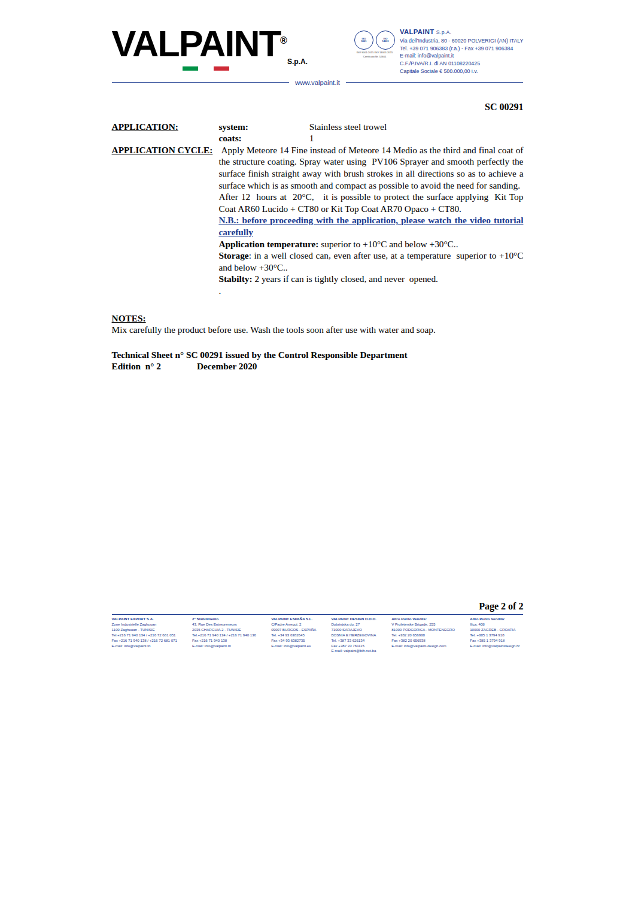VALPAINT®S.p.A.
ISO
9001
ISO
14001
ISO 9001:2015 ISO 14001:2015
Certificato Nr. 52601
VALPAINT S.p.A.
Via dell'Industria, 80 - 60020 POLVERIGI (AN) ITALY
Tel. +39 071 906383 (r.a.) - Fax +39 071 906384
E-mail: info@valpaint.it
C.F./P.IVA/R.I. di AN 01108220425
Capitale Sociale € 500.000,00 i.v.
www.valpaint.it
SC 00291
| APPLICATION: | system: | Stainless steel trowel |
| | coats: | 1 |
| APPLICATION CYCLE: | Apply Meteore 14 Fine instead of Meteore 14 Medio as the third and final coat of the structure coating. Spray water using PV106 Sprayer and smooth perfectly the surface finish straight away with brush strokes in all directions so as to achieve a surface which is as smooth and compact as possible to avoid the need for sanding. After 12 hours at 20°C, it is possible to protect the surface applying Kit Top Coat AR60 Lucido + CT80 or Kit Top Coat AR70 Opaco + CT80. N.B.: before proceeding with the application, please watch the video tutorial carefully Application temperature: superior to +10°C and below +30°C.. Storage : in a well closed can, even after use, at a temperature superior to +10°C and below +30°C.. Stabilty: 2 years if can is tightly closed, and never opened. . |
NOTES:
Mix carefully the product before use. Wash the tools soon after use with water and soap.
Technical Sheet n° SC 00291 issued by the Control Responsible Department
Edition n° 2 December 2020
Page 2 of 2
VALPAINT EXPORT S.A.
Zone Industrielle Zaghouan
1100 Zaghouan - TUNISIE
Tel.+216 71 940 134 / +216 72 681 051
Fax +216 71 940 138 / +216 72 681 071
E-mail: info@valpaint.tn
2° Stabilimento
43, Rue Des Entrepreneurs
2035 CHARGUIA 2 - TUNISIE
Tel.+216 71 940 134 / +216 71 940 136
Fax +216 71 940 138
E-mail: info@valpaint.tn
VALPAINT ESPAÑA S.L.
C/Padre Arregui, 2
09007 BURGOS - ESPAÑA
Tel. +34 93 6382645
Fax +34 93 6382735
E-mail: info@valpaint.es
VALPAINT DESIGN D.O.O.
Dobrinjska do, 27
71000 SARAJEVO
BOSNIA E HERZEGOVINA
Tel. +387 33 626134
Fax +387 33 761115
E-mail: valpaint@bih.net.ba
Altro Punto Vendita:
V Proleterske Brigade, 255
81000 PODGORICA - MONTENEGRO
Tel. +382 20 656938
Fax +382 20 656938
E-mail: info@valpaint-design.com
Altro Punto Vendita:
Ilica, 408
10000 ZAGREB - CROATIA
Tel. +385 1 3794 918
Fax +385 1 3794 918
E-mail: info@valpaintdesign.hr